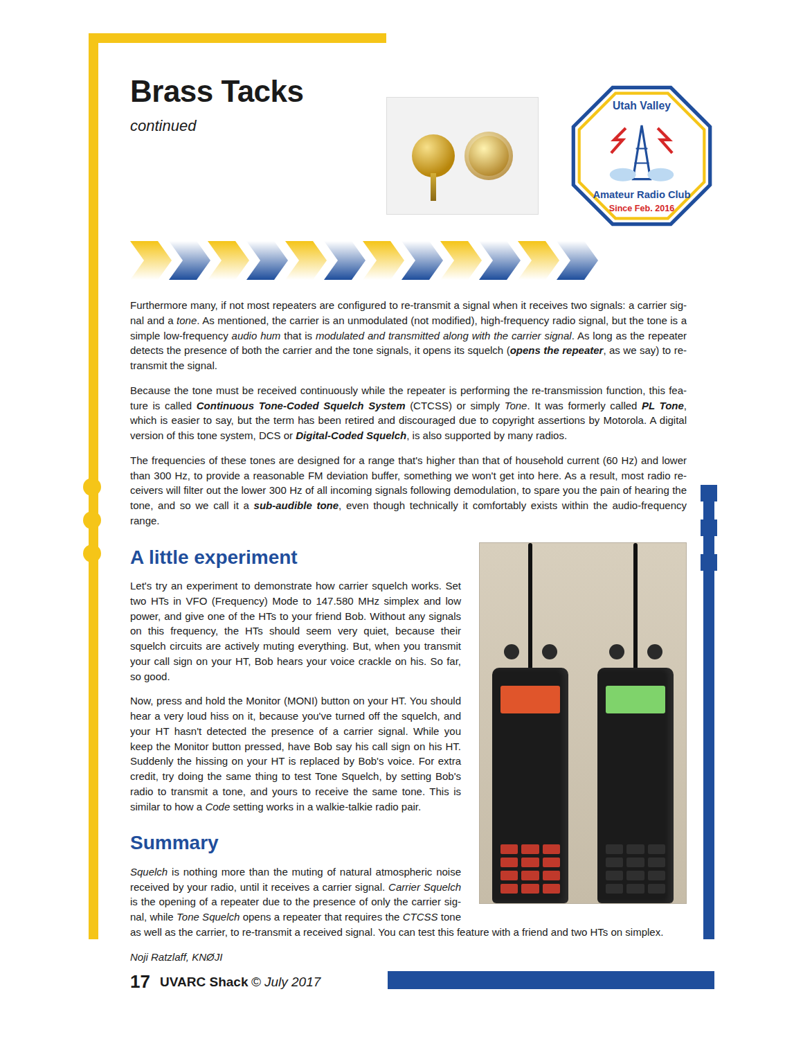Brass Tacks
continued
Utah Valley Amateur Radio Club Since Feb. 2016
Furthermore many, if not most repeaters are configured to re-transmit a signal when it receives two signals: a carrier signal and a tone. As mentioned, the carrier is an unmodulated (not modified), high-frequency radio signal, but the tone is a simple low-frequency audio hum that is modulated and transmitted along with the carrier signal. As long as the repeater detects the presence of both the carrier and the tone signals, it opens its squelch (opens the repeater, as we say) to re-transmit the signal.
Because the tone must be received continuously while the repeater is performing the re-transmission function, this feature is called Continuous Tone-Coded Squelch System (CTCSS) or simply Tone. It was formerly called PL Tone, which is easier to say, but the term has been retired and discouraged due to copyright assertions by Motorola. A digital version of this tone system, DCS or Digital-Coded Squelch, is also supported by many radios.
The frequencies of these tones are designed for a range that's higher than that of household current (60 Hz) and lower than 300 Hz, to provide a reasonable FM deviation buffer, something we won't get into here. As a result, most radio receivers will filter out the lower 300 Hz of all incoming signals following demodulation, to spare you the pain of hearing the tone, and so we call it a sub-audible tone, even though technically it comfortably exists within the audio-frequency range.
A little experiment
Let's try an experiment to demonstrate how carrier squelch works. Set two HTs in VFO (Frequency) Mode to 147.580 MHz simplex and low power, and give one of the HTs to your friend Bob. Without any signals on this frequency, the HTs should seem very quiet, because their squelch circuits are actively muting everything. But, when you transmit your call sign on your HT, Bob hears your voice crackle on his. So far, so good.
Now, press and hold the Monitor (MONI) button on your HT. You should hear a very loud hiss on it, because you've turned off the squelch, and your HT hasn't detected the presence of a carrier signal. While you keep the Monitor button pressed, have Bob say his call sign on his HT. Suddenly the hissing on your HT is replaced by Bob's voice. For extra credit, try doing the same thing to test Tone Squelch, by setting Bob's radio to transmit a tone, and yours to receive the same tone. This is similar to how a Code setting works in a walkie-talkie radio pair.
Summary
Squelch is nothing more than the muting of natural atmospheric noise received by your radio, until it receives a carrier signal. Carrier Squelch is the opening of a repeater due to the presence of only the carrier signal, while Tone Squelch opens a repeater that requires the CTCSS tone as well as the carrier, to re-transmit a received signal. You can test this feature with a friend and two HTs on simplex.
Noji Ratzlaff, KNØJI
17 UVARC Shack © July 2017